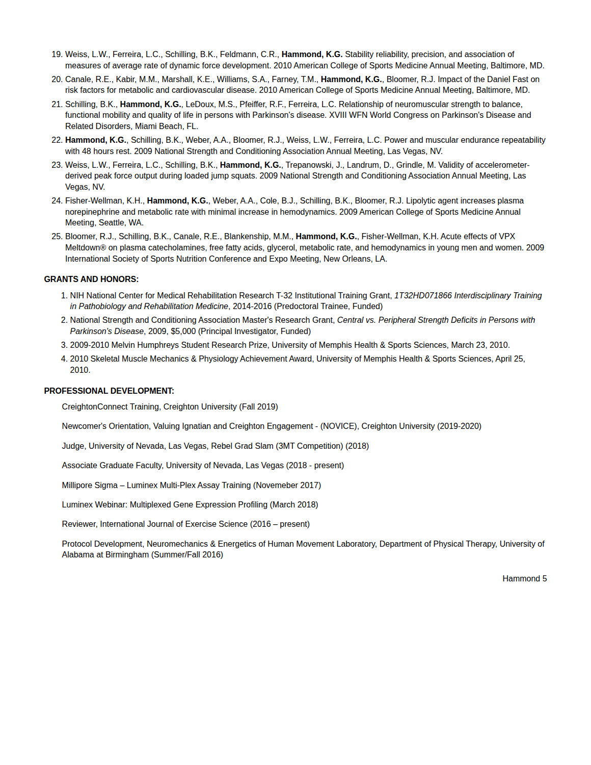Weiss, L.W., Ferreira, L.C., Schilling, B.K., Feldmann, C.R., Hammond, K.G. Stability reliability, precision, and association of measures of average rate of dynamic force development. 2010 American College of Sports Medicine Annual Meeting, Baltimore, MD.
Canale, R.E., Kabir, M.M., Marshall, K.E., Williams, S.A., Farney, T.M., Hammond, K.G., Bloomer, R.J. Impact of the Daniel Fast on risk factors for metabolic and cardiovascular disease. 2010 American College of Sports Medicine Annual Meeting, Baltimore, MD.
Schilling, B.K., Hammond, K.G., LeDoux, M.S., Pfeiffer, R.F., Ferreira, L.C. Relationship of neuromuscular strength to balance, functional mobility and quality of life in persons with Parkinson's disease. XVIII WFN World Congress on Parkinson's Disease and Related Disorders, Miami Beach, FL.
Hammond, K.G., Schilling, B.K., Weber, A.A., Bloomer, R.J., Weiss, L.W., Ferreira, L.C. Power and muscular endurance repeatability with 48 hours rest. 2009 National Strength and Conditioning Association Annual Meeting, Las Vegas, NV.
Weiss, L.W., Ferreira, L.C., Schilling, B.K., Hammond, K.G., Trepanowski, J., Landrum, D., Grindle, M. Validity of accelerometer-derived peak force output during loaded jump squats. 2009 National Strength and Conditioning Association Annual Meeting, Las Vegas, NV.
Fisher-Wellman, K.H., Hammond, K.G., Weber, A.A., Cole, B.J., Schilling, B.K., Bloomer, R.J. Lipolytic agent increases plasma norepinephrine and metabolic rate with minimal increase in hemodynamics. 2009 American College of Sports Medicine Annual Meeting, Seattle, WA.
Bloomer, R.J., Schilling, B.K., Canale, R.E., Blankenship, M.M., Hammond, K.G., Fisher-Wellman, K.H. Acute effects of VPX Meltdown® on plasma catecholamines, free fatty acids, glycerol, metabolic rate, and hemodynamics in young men and women. 2009 International Society of Sports Nutrition Conference and Expo Meeting, New Orleans, LA.
Grants and Honors:
NIH National Center for Medical Rehabilitation Research T-32 Institutional Training Grant, 1T32HD071866 Interdisciplinary Training in Pathobiology and Rehabilitation Medicine, 2014-2016 (Predoctoral Trainee, Funded)
National Strength and Conditioning Association Master's Research Grant, Central vs. Peripheral Strength Deficits in Persons with Parkinson's Disease, 2009, $5,000 (Principal Investigator, Funded)
2009-2010 Melvin Humphreys Student Research Prize, University of Memphis Health & Sports Sciences, March 23, 2010.
2010 Skeletal Muscle Mechanics & Physiology Achievement Award, University of Memphis Health & Sports Sciences, April 25, 2010.
Professional Development:
CreightonConnect Training, Creighton University (Fall 2019)
Newcomer's Orientation, Valuing Ignatian and Creighton Engagement - (NOVICE), Creighton University (2019-2020)
Judge, University of Nevada, Las Vegas, Rebel Grad Slam (3MT Competition) (2018)
Associate Graduate Faculty, University of Nevada, Las Vegas (2018 - present)
Millipore Sigma – Luminex Multi-Plex Assay Training (Novemeber 2017)
Luminex Webinar: Multiplexed Gene Expression Profiling (March 2018)
Reviewer, International Journal of Exercise Science (2016 – present)
Protocol Development, Neuromechanics & Energetics of Human Movement Laboratory, Department of Physical Therapy, University of Alabama at Birmingham (Summer/Fall 2016)
Hammond 5